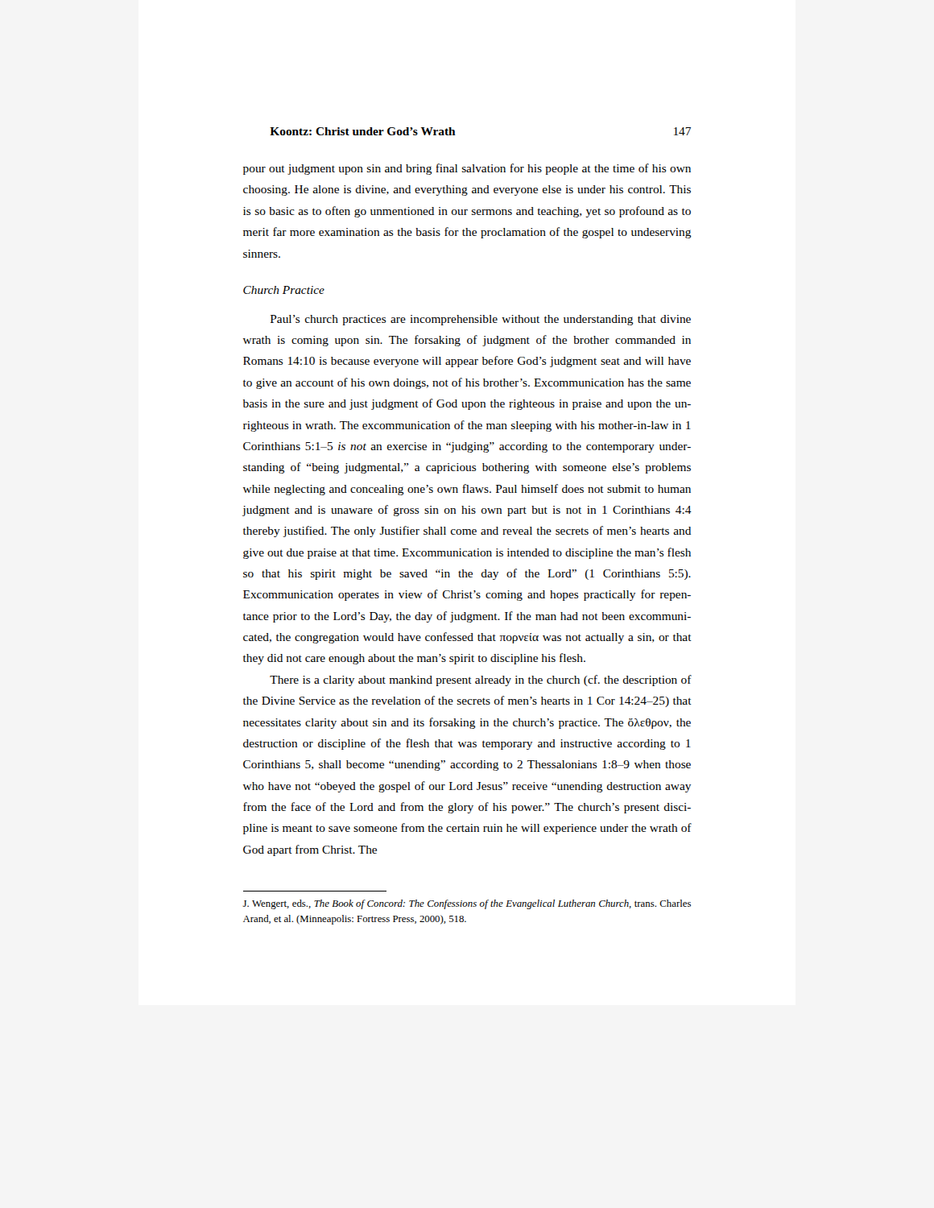Koontz: Christ under God’s Wrath 147
pour out judgment upon sin and bring final salvation for his people at the time of his own choosing. He alone is divine, and everything and everyone else is under his control. This is so basic as to often go unmentioned in our sermons and teaching, yet so profound as to merit far more examination as the basis for the proclamation of the gospel to undeserving sinners.
Church Practice
Paul’s church practices are incomprehensible without the understanding that divine wrath is coming upon sin. The forsaking of judgment of the brother commanded in Romans 14:10 is because everyone will appear before God’s judgment seat and will have to give an account of his own doings, not of his brother’s. Excommunication has the same basis in the sure and just judgment of God upon the righteous in praise and upon the unrighteous in wrath. The excommunication of the man sleeping with his mother-in-law in 1 Corinthians 5:1–5 is not an exercise in “judging” according to the contemporary understanding of “being judgmental,” a capricious bothering with someone else’s problems while neglecting and concealing one’s own flaws. Paul himself does not submit to human judgment and is unaware of gross sin on his own part but is not in 1 Corinthians 4:4 thereby justified. The only Justifier shall come and reveal the secrets of men’s hearts and give out due praise at that time. Excommunication is intended to discipline the man’s flesh so that his spirit might be saved “in the day of the Lord” (1 Corinthians 5:5). Excommunication operates in view of Christ’s coming and hopes practically for repentance prior to the Lord’s Day, the day of judgment. If the man had not been excommunicated, the congregation would have confessed that πορνεία was not actually a sin, or that they did not care enough about the man’s spirit to discipline his flesh.
There is a clarity about mankind present already in the church (cf. the description of the Divine Service as the revelation of the secrets of men’s hearts in 1 Cor 14:24–25) that necessitates clarity about sin and its forsaking in the church’s practice. The ὄλεθρον, the destruction or discipline of the flesh that was temporary and instructive according to 1 Corinthians 5, shall become “unending” according to 2 Thessalonians 1:8–9 when those who have not “obeyed the gospel of our Lord Jesus” receive “unending destruction away from the face of the Lord and from the glory of his power.” The church’s present discipline is meant to save someone from the certain ruin he will experience under the wrath of God apart from Christ. The
J. Wengert, eds., The Book of Concord: The Confessions of the Evangelical Lutheran Church, trans. Charles Arand, et al. (Minneapolis: Fortress Press, 2000), 518.